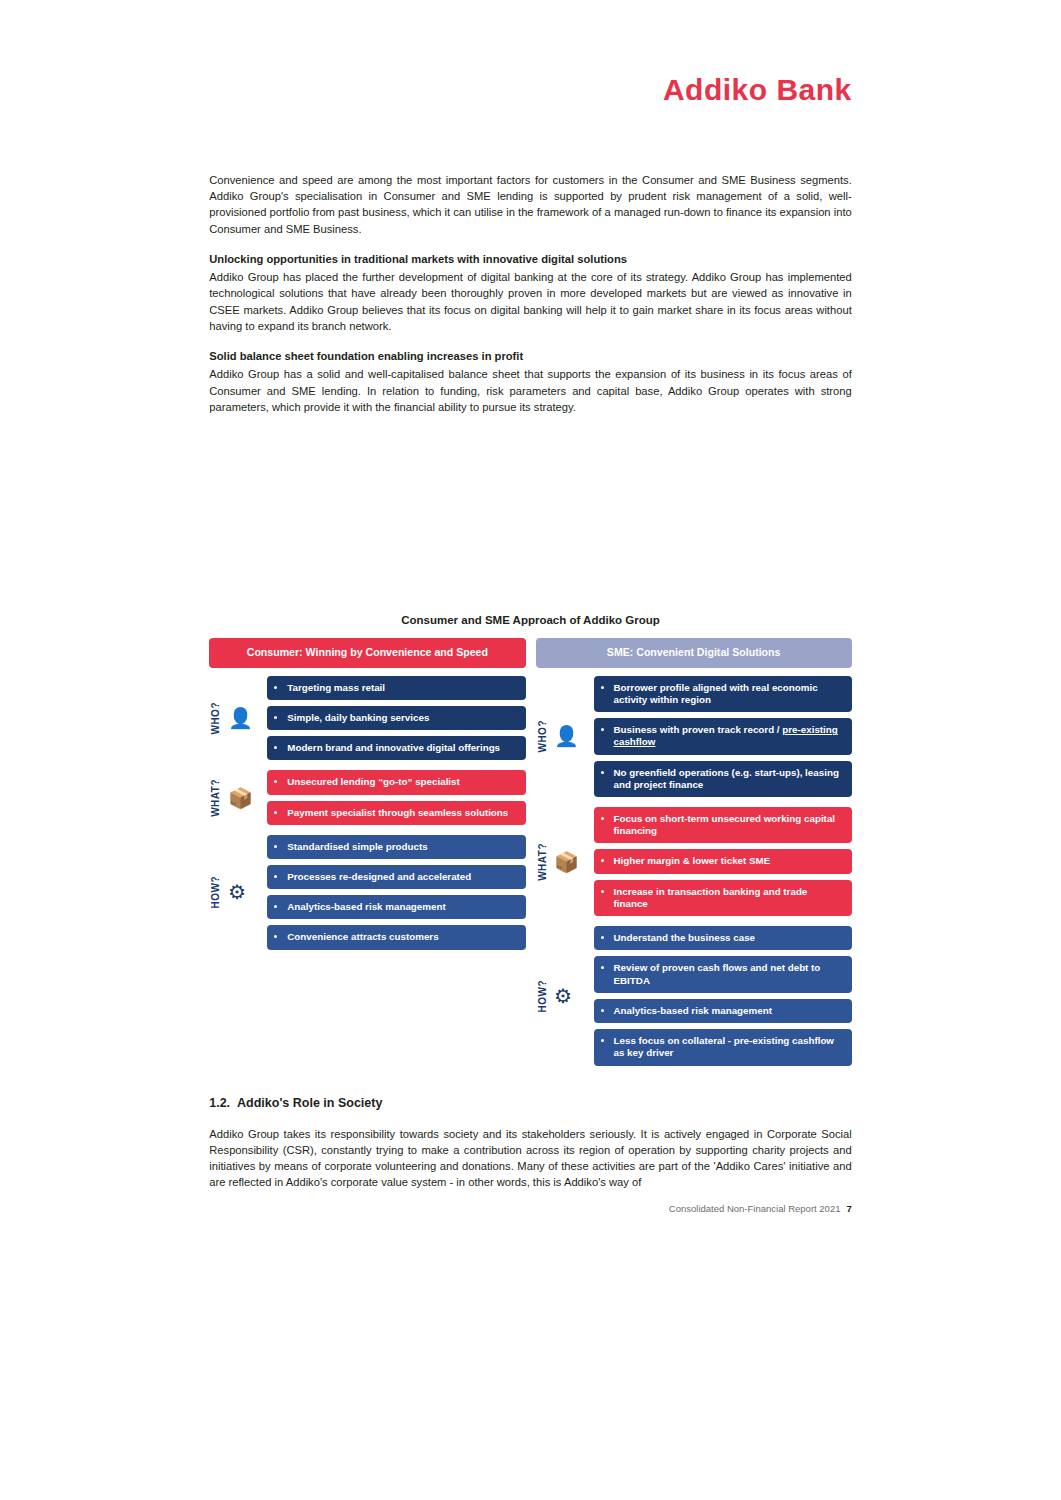Addiko Bank
Convenience and speed are among the most important factors for customers in the Consumer and SME Business segments. Addiko Group's specialisation in Consumer and SME lending is supported by prudent risk management of a solid, well-provisioned portfolio from past business, which it can utilise in the framework of a managed run-down to finance its expansion into Consumer and SME Business.
Unlocking opportunities in traditional markets with innovative digital solutions
Addiko Group has placed the further development of digital banking at the core of its strategy. Addiko Group has implemented technological solutions that have already been thoroughly proven in more developed markets but are viewed as innovative in CSEE markets. Addiko Group believes that its focus on digital banking will help it to gain market share in its focus areas without having to expand its branch network.
Solid balance sheet foundation enabling increases in profit
Addiko Group has a solid and well-capitalised balance sheet that supports the expansion of its business in its focus areas of Consumer and SME lending. In relation to funding, risk parameters and capital base, Addiko Group operates with strong parameters, which provide it with the financial ability to pursue its strategy.
Consumer and SME Approach of Addiko Group
Consumer: Winning by Convenience and Speed
WHO? 👤
Targeting mass retail
Simple, daily banking services
Modern brand and innovative digital offerings
WHAT? 📦
Unsecured lending “go-to” specialist
Payment specialist through seamless solutions
HOW? ⚙
Standardised simple products
Processes re-designed and accelerated
Analytics-based risk management
Convenience attracts customers
SME: Convenient Digital Solutions
WHO? 👤
Borrower profile aligned with real economic activity within region
Business with proven track record / pre-existing cashflow
No greenfield operations (e.g. start-ups), leasing and project finance
WHAT? 📦
Focus on short-term unsecured working capital financing
Higher margin & lower ticket SME
Increase in transaction banking and trade finance
HOW? ⚙
Understand the business case
Review of proven cash flows and net debt to EBITDA
Analytics-based risk management
Less focus on collateral - pre-existing cashflow as key driver
1.2. Addiko's Role in Society
Addiko Group takes its responsibility towards society and its stakeholders seriously. It is actively engaged in Corporate Social Responsibility (CSR), constantly trying to make a contribution across its region of operation by supporting charity projects and initiatives by means of corporate volunteering and donations. Many of these activities are part of the 'Addiko Cares' initiative and are reflected in Addiko's corporate value system - in other words, this is Addiko's way of
Consolidated Non-Financial Report 20217